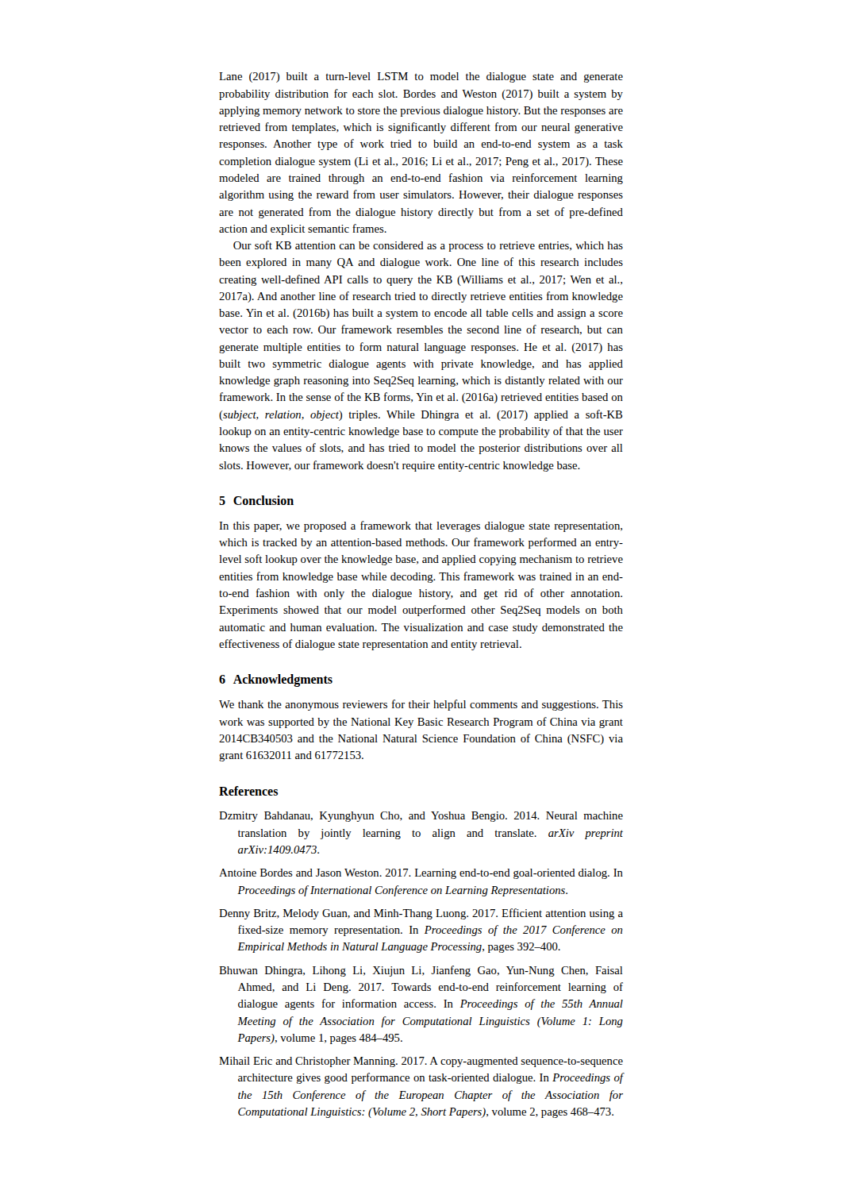Lane (2017) built a turn-level LSTM to model the dialogue state and generate probability distribution for each slot. Bordes and Weston (2017) built a system by applying memory network to store the previous dialogue history. But the responses are retrieved from templates, which is significantly different from our neural generative responses. Another type of work tried to build an end-to-end system as a task completion dialogue system (Li et al., 2016; Li et al., 2017; Peng et al., 2017). These modeled are trained through an end-to-end fashion via reinforcement learning algorithm using the reward from user simulators. However, their dialogue responses are not generated from the dialogue history directly but from a set of pre-defined action and explicit semantic frames.
Our soft KB attention can be considered as a process to retrieve entries, which has been explored in many QA and dialogue work. One line of this research includes creating well-defined API calls to query the KB (Williams et al., 2017; Wen et al., 2017a). And another line of research tried to directly retrieve entities from knowledge base. Yin et al. (2016b) has built a system to encode all table cells and assign a score vector to each row. Our framework resembles the second line of research, but can generate multiple entities to form natural language responses. He et al. (2017) has built two symmetric dialogue agents with private knowledge, and has applied knowledge graph reasoning into Seq2Seq learning, which is distantly related with our framework. In the sense of the KB forms, Yin et al. (2016a) retrieved entities based on (subject, relation, object) triples. While Dhingra et al. (2017) applied a soft-KB lookup on an entity-centric knowledge base to compute the probability of that the user knows the values of slots, and has tried to model the posterior distributions over all slots. However, our framework doesn't require entity-centric knowledge base.
5 Conclusion
In this paper, we proposed a framework that leverages dialogue state representation, which is tracked by an attention-based methods. Our framework performed an entry-level soft lookup over the knowledge base, and applied copying mechanism to retrieve entities from knowledge base while decoding. This framework was trained in an end-to-end fashion with only the dialogue history, and get rid of other annotation. Experiments showed that our model outperformed other Seq2Seq models on both automatic and human evaluation. The visualization and case study demonstrated the effectiveness of dialogue state representation and entity retrieval.
6 Acknowledgments
We thank the anonymous reviewers for their helpful comments and suggestions. This work was supported by the National Key Basic Research Program of China via grant 2014CB340503 and the National Natural Science Foundation of China (NSFC) via grant 61632011 and 61772153.
References
Dzmitry Bahdanau, Kyunghyun Cho, and Yoshua Bengio. 2014. Neural machine translation by jointly learning to align and translate. arXiv preprint arXiv:1409.0473.
Antoine Bordes and Jason Weston. 2017. Learning end-to-end goal-oriented dialog. In Proceedings of International Conference on Learning Representations.
Denny Britz, Melody Guan, and Minh-Thang Luong. 2017. Efficient attention using a fixed-size memory representation. In Proceedings of the 2017 Conference on Empirical Methods in Natural Language Processing, pages 392–400.
Bhuwan Dhingra, Lihong Li, Xiujun Li, Jianfeng Gao, Yun-Nung Chen, Faisal Ahmed, and Li Deng. 2017. Towards end-to-end reinforcement learning of dialogue agents for information access. In Proceedings of the 55th Annual Meeting of the Association for Computational Linguistics (Volume 1: Long Papers), volume 1, pages 484–495.
Mihail Eric and Christopher Manning. 2017. A copy-augmented sequence-to-sequence architecture gives good performance on task-oriented dialogue. In Proceedings of the 15th Conference of the European Chapter of the Association for Computational Linguistics: (Volume 2, Short Papers), volume 2, pages 468–473.